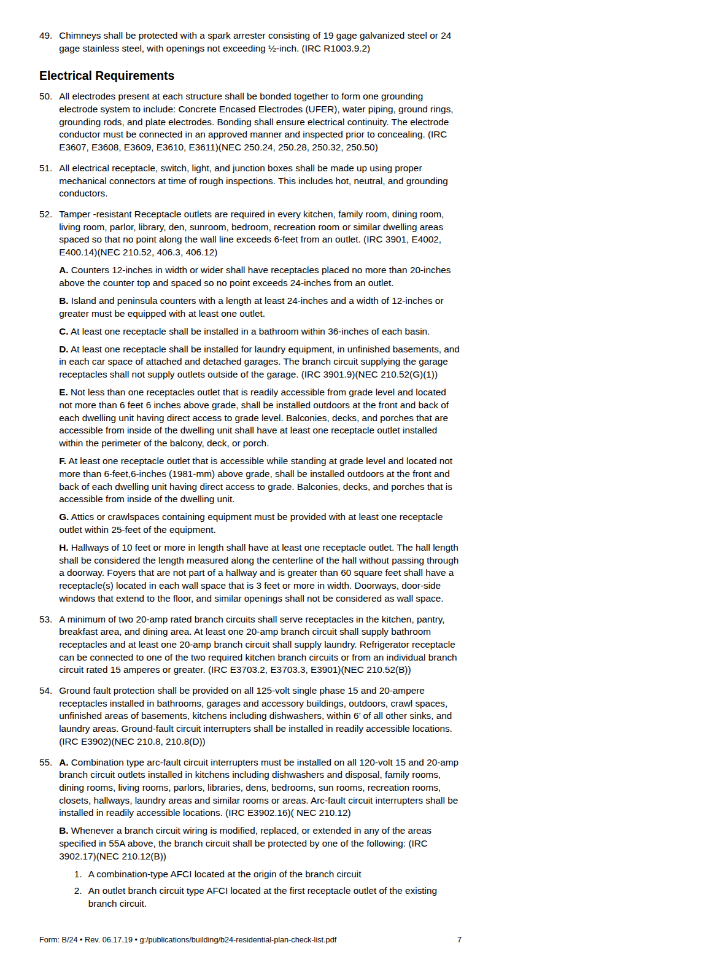49. Chimneys shall be protected with a spark arrester consisting of 19 gage galvanized steel or 24 gage stainless steel, with openings not exceeding ½-inch. (IRC R1003.9.2)
Electrical Requirements
50. All electrodes present at each structure shall be bonded together to form one grounding electrode system to include: Concrete Encased Electrodes (UFER), water piping, ground rings, grounding rods, and plate electrodes. Bonding shall ensure electrical continuity. The electrode conductor must be connected in an approved manner and inspected prior to concealing. (IRC E3607, E3608, E3609, E3610, E3611)(NEC 250.24, 250.28, 250.32, 250.50)
51. All electrical receptacle, switch, light, and junction boxes shall be made up using proper mechanical connectors at time of rough inspections. This includes hot, neutral, and grounding conductors.
52. Tamper -resistant Receptacle outlets are required in every kitchen, family room, dining room, living room, parlor, library, den, sunroom, bedroom, recreation room or similar dwelling areas spaced so that no point along the wall line exceeds 6-feet from an outlet. (IRC 3901, E4002, E400.14)(NEC 210.52, 406.3, 406.12)
A. Counters 12-inches in width or wider shall have receptacles placed no more than 20-inches above the counter top and spaced so no point exceeds 24-inches from an outlet.
B. Island and peninsula counters with a length at least 24-inches and a width of 12-inches or greater must be equipped with at least one outlet.
C. At least one receptacle shall be installed in a bathroom within 36-inches of each basin.
D. At least one receptacle shall be installed for laundry equipment, in unfinished basements, and in each car space of attached and detached garages. The branch circuit supplying the garage receptacles shall not supply outlets outside of the garage. (IRC 3901.9)(NEC 210.52(G)(1))
E. Not less than one receptacles outlet that is readily accessible from grade level and located not more than 6 feet 6 inches above grade, shall be installed outdoors at the front and back of each dwelling unit having direct access to grade level. Balconies, decks, and porches that are accessible from inside of the dwelling unit shall have at least one receptacle outlet installed within the perimeter of the balcony, deck, or porch.
F. At least one receptacle outlet that is accessible while standing at grade level and located not more than 6-feet,6-inches (1981-mm) above grade, shall be installed outdoors at the front and back of each dwelling unit having direct access to grade. Balconies, decks, and porches that is accessible from inside of the dwelling unit.
G. Attics or crawlspaces containing equipment must be provided with at least one receptacle outlet within 25-feet of the equipment.
H. Hallways of 10 feet or more in length shall have at least one receptacle outlet. The hall length shall be considered the length measured along the centerline of the hall without passing through a doorway. Foyers that are not part of a hallway and is greater than 60 square feet shall have a receptacle(s) located in each wall space that is 3 feet or more in width. Doorways, door-side windows that extend to the floor, and similar openings shall not be considered as wall space.
53. A minimum of two 20-amp rated branch circuits shall serve receptacles in the kitchen, pantry, breakfast area, and dining area. At least one 20-amp branch circuit shall supply bathroom receptacles and at least one 20-amp branch circuit shall supply laundry. Refrigerator receptacle can be connected to one of the two required kitchen branch circuits or from an individual branch circuit rated 15 amperes or greater. (IRC E3703.2, E3703.3, E3901)(NEC 210.52(B))
54. Ground fault protection shall be provided on all 125-volt single phase 15 and 20-ampere receptacles installed in bathrooms, garages and accessory buildings, outdoors, crawl spaces, unfinished areas of basements, kitchens including dishwashers, within 6’ of all other sinks, and laundry areas. Ground-fault circuit interrupters shall be installed in readily accessible locations. (IRC E3902)(NEC 210.8, 210.8(D))
55. A. Combination type arc-fault circuit interrupters must be installed on all 120-volt 15 and 20-amp branch circuit outlets installed in kitchens including dishwashers and disposal, family rooms, dining rooms, living rooms, parlors, libraries, dens, bedrooms, sun rooms, recreation rooms, closets, hallways, laundry areas and similar rooms or areas. Arc-fault circuit interrupters shall be installed in readily accessible locations. (IRC E3902.16)( NEC 210.12)
B. Whenever a branch circuit wiring is modified, replaced, or extended in any of the areas specified in 55A above, the branch circuit shall be protected by one of the following: (IRC 3902.17)(NEC 210.12(B))
1. A combination-type AFCI located at the origin of the branch circuit
2. An outlet branch circuit type AFCI located at the first receptacle outlet of the existing branch circuit.
Form: B/24 • Rev. 06.17.19 • g:/publications/building/b24-residential-plan-check-list.pdf
7